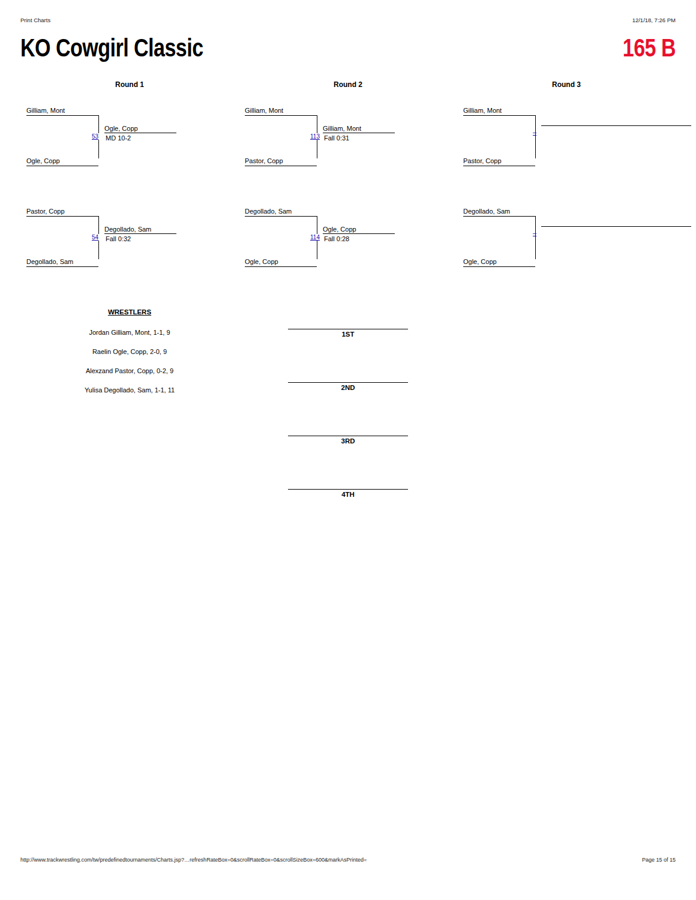Print Charts 12/1/18, 7:26 PM
KO Cowgirl Classic
165 B
Round 1
Gilliam, Mont
Ogle, Copp
53
Ogle, Copp
MD 10-2
Pastor, Copp
Degollado, Sam
54
Degollado, Sam
Fall 0:32
WRESTLERS
Jordan Gilliam, Mont, 1-1, 9
Raelin Ogle, Copp, 2-0, 9
Alexzand Pastor, Copp, 0-2, 9
Yulisa Degollado, Sam, 1-1, 11
Round 2
Gilliam, Mont
Pastor, Copp
113
Gilliam, Mont
Fall 0:31
Degollado, Sam
Ogle, Copp
114
Ogle, Copp
Fall 0:28
1ST
2ND
3RD
4TH
Round 3
Gilliam, Mont
Pastor, Copp
–
Degollado, Sam
Ogle, Copp
–
http://www.trackwrestling.com/tw/predefinedtournaments/Charts.jsp?…refreshRateBox=0&scrollRateBox=0&scrollSizeBox=600&markAsPrinted= Page 15 of 15